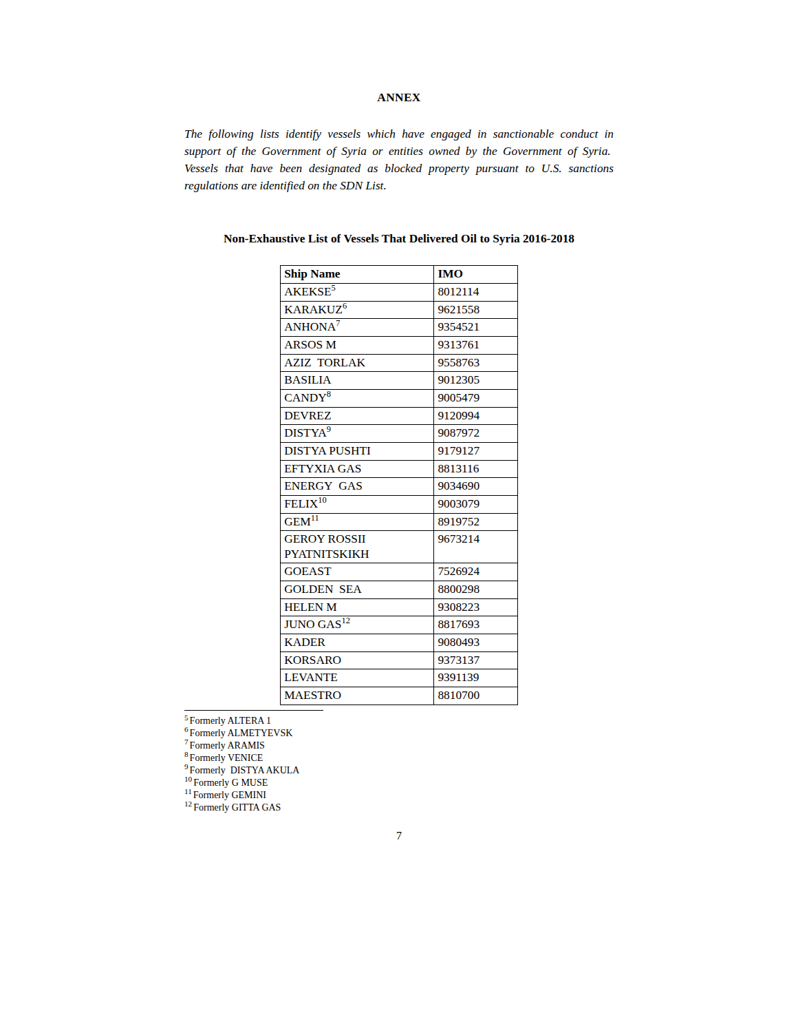ANNEX
The following lists identify vessels which have engaged in sanctionable conduct in support of the Government of Syria or entities owned by the Government of Syria. Vessels that have been designated as blocked property pursuant to U.S. sanctions regulations are identified on the SDN List.
Non-Exhaustive List of Vessels That Delivered Oil to Syria 2016-2018
| Ship Name | IMO |
| --- | --- |
| AKEKSE 5 | 8012114 |
| KARAKUZ 6 | 9621558 |
| ANHONA 7 | 9354521 |
| ARSOS M | 9313761 |
| AZIZ TORLAK | 9558763 |
| BASILIA | 9012305 |
| CANDY 8 | 9005479 |
| DEVREZ | 9120994 |
| DISTYA 9 | 9087972 |
| DISTYA PUSHTI | 9179127 |
| EFTYXIA GAS | 8813116 |
| ENERGY GAS | 9034690 |
| FELIX 10 | 9003079 |
| GEM 11 | 8919752 |
| GEROY ROSSII PYATNITSKIKH | 9673214 |
| GOEAST | 7526924 |
| GOLDEN SEA | 8800298 |
| HELEN M | 9308223 |
| JUNO GAS 12 | 8817693 |
| KADER | 9080493 |
| KORSARO | 9373137 |
| LEVANTE | 9391139 |
| MAESTRO | 8810700 |
5Formerly ALTERA 1
6Formerly ALMETYEVSK
7Formerly ARAMIS
8Formerly VENICE
9Formerly DISTYA AKULA
10Formerly G MUSE
11Formerly GEMINI
12Formerly GITTA GAS
7